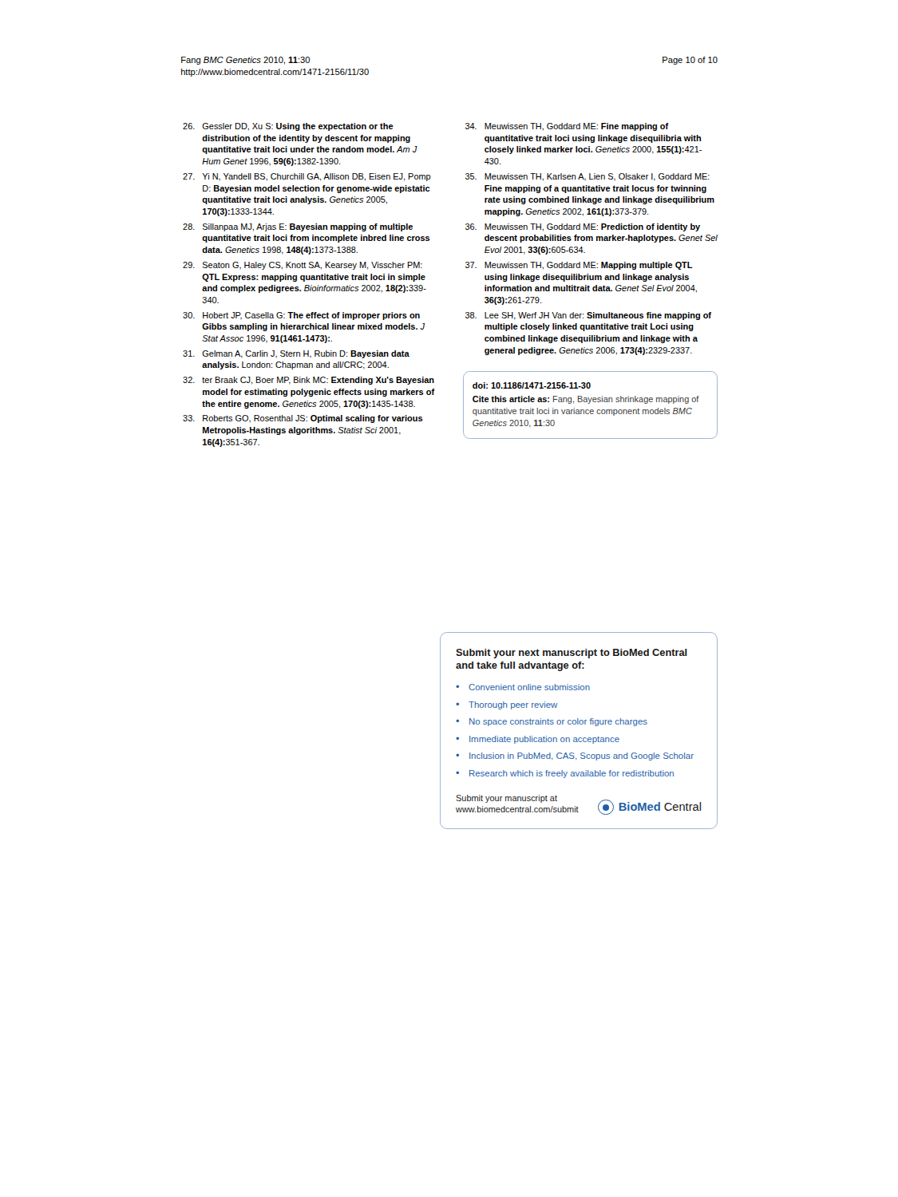Fang BMC Genetics 2010, 11:30
http://www.biomedcentral.com/1471-2156/11/30
Page 10 of 10
26. Gessler DD, Xu S: Using the expectation or the distribution of the identity by descent for mapping quantitative trait loci under the random model. Am J Hum Genet 1996, 59(6): 1382-1390.
27. Yi N, Yandell BS, Churchill GA, Allison DB, Eisen EJ, Pomp D: Bayesian model selection for genome-wide epistatic quantitative trait loci analysis. Genetics 2005, 170(3): 1333-1344.
28. Sillanpaa MJ, Arjas E: Bayesian mapping of multiple quantitative trait loci from incomplete inbred line cross data. Genetics 1998, 148(4): 1373-1388.
29. Seaton G, Haley CS, Knott SA, Kearsey M, Visscher PM: QTL Express: mapping quantitative trait loci in simple and complex pedigrees. Bioinformatics 2002, 18(2): 339-340.
30. Hobert JP, Casella G: The effect of improper priors on Gibbs sampling in hierarchical linear mixed models. J Stat Assoc 1996, 91(1461-1473):.
31. Gelman A, Carlin J, Stern H, Rubin D: Bayesian data analysis. London: Chapman and all/CRC; 2004.
32. ter Braak CJ, Boer MP, Bink MC: Extending Xu's Bayesian model for estimating polygenic effects using markers of the entire genome. Genetics 2005, 170(3): 1435-1438.
33. Roberts GO, Rosenthal JS: Optimal scaling for various Metropolis-Hastings algorithms. Statist Sci 2001, 16(4): 351-367.
34. Meuwissen TH, Goddard ME: Fine mapping of quantitative trait loci using linkage disequilibria with closely linked marker loci. Genetics 2000, 155(1): 421-430.
35. Meuwissen TH, Karlsen A, Lien S, Olsaker I, Goddard ME: Fine mapping of a quantitative trait locus for twinning rate using combined linkage and linkage disequilibrium mapping. Genetics 2002, 161(1): 373-379.
36. Meuwissen TH, Goddard ME: Prediction of identity by descent probabilities from marker-haplotypes. Genet Sel Evol 2001, 33(6): 605-634.
37. Meuwissen TH, Goddard ME: Mapping multiple QTL using linkage disequilibrium and linkage analysis information and multitrait data. Genet Sel Evol 2004, 36(3): 261-279.
38. Lee SH, Werf JH Van der: Simultaneous fine mapping of multiple closely linked quantitative trait Loci using combined linkage disequilibrium and linkage with a general pedigree. Genetics 2006, 173(4): 2329-2337.
doi: 10.1186/1471-2156-11-30
Cite this article as: Fang, Bayesian shrinkage mapping of quantitative trait loci in variance component models BMC Genetics 2010, 11:30
Submit your next manuscript to BioMed Central
and take full advantage of:
Convenient online submission
Thorough peer review
No space constraints or color figure charges
Immediate publication on acceptance
Inclusion in PubMed, CAS, Scopus and Google Scholar
Research which is freely available for redistribution
Submit your manuscript at
www.biomedcentral.com/submit
Bio Med Central